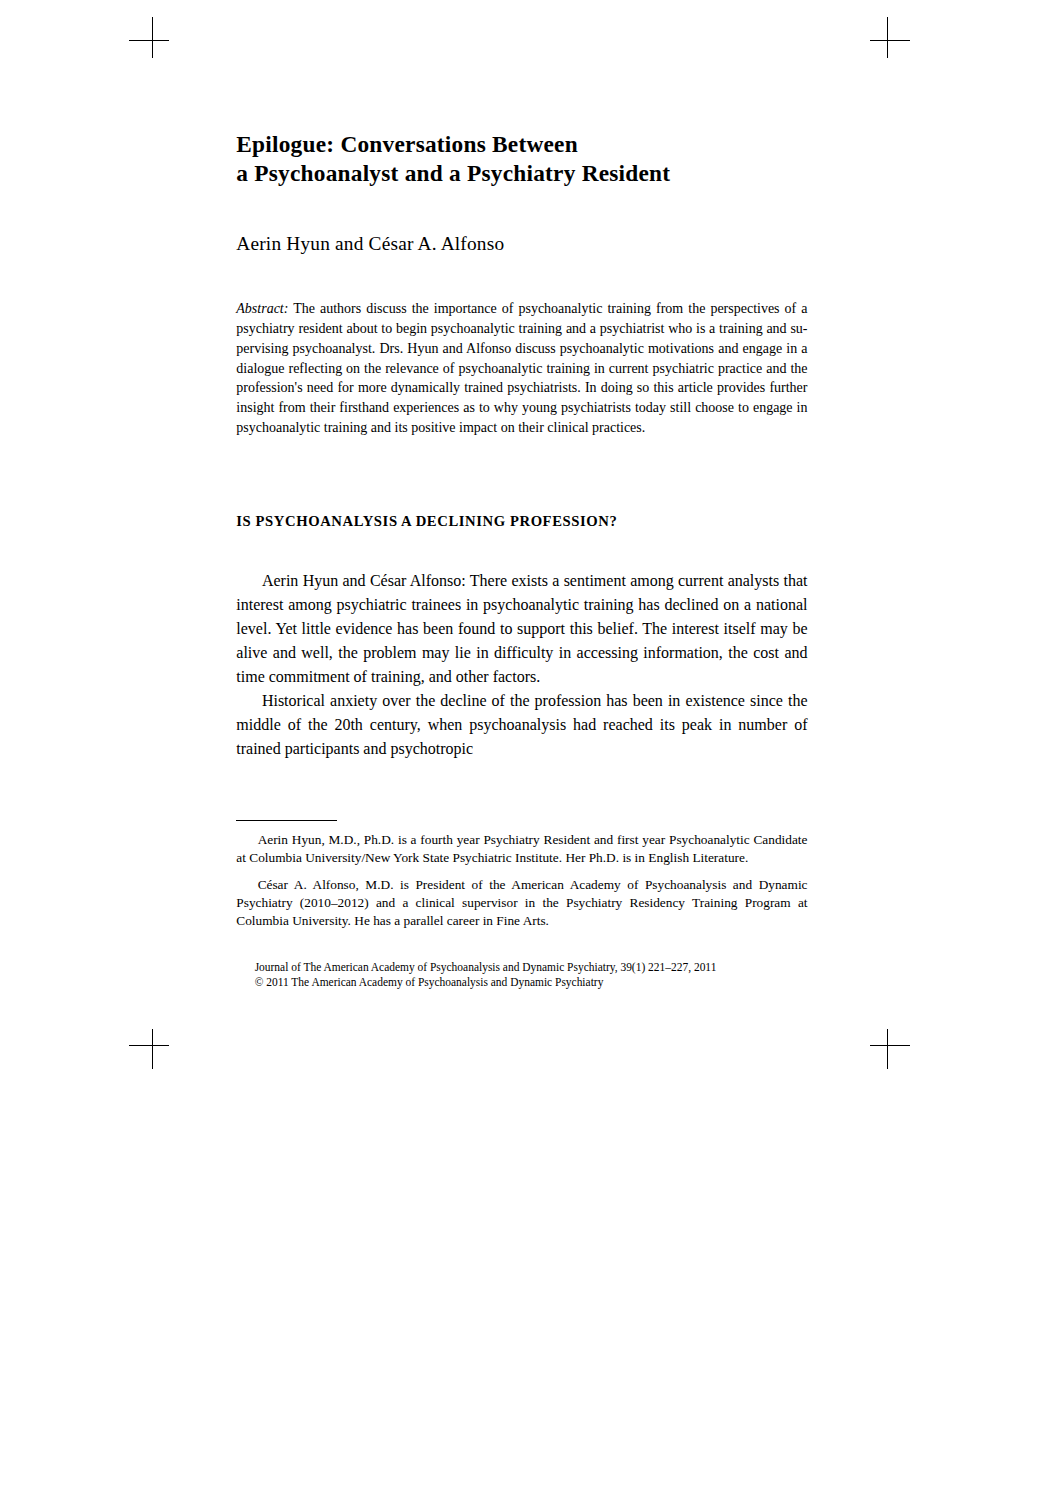Epilogue: Conversations Between
a Psychoanalyst and a Psychiatry Resident
Aerin Hyun and César A. Alfonso
Abstract: The authors discuss the importance of psychoanalytic training from the perspectives of a psychiatry resident about to begin psychoanalytic training and a psychiatrist who is a training and supervising psychoanalyst. Drs. Hyun and Alfonso discuss psychoanalytic motivations and engage in a dialogue reflecting on the relevance of psychoanalytic training in current psychiatric practice and the profession's need for more dynamically trained psychiatrists. In doing so this article provides further insight from their firsthand experiences as to why young psychiatrists today still choose to engage in psychoanalytic training and its positive impact on their clinical practices.
IS PSYCHOANALYSIS A DECLINING PROFESSION?
Aerin Hyun and César Alfonso: There exists a sentiment among current analysts that interest among psychiatric trainees in psychoanalytic training has declined on a national level. Yet little evidence has been found to support this belief. The interest itself may be alive and well, the problem may lie in difficulty in accessing information, the cost and time commitment of training, and other factors.
Historical anxiety over the decline of the profession has been in existence since the middle of the 20th century, when psychoanalysis had reached its peak in number of trained participants and psychotropic
Aerin Hyun, M.D., Ph.D. is a fourth year Psychiatry Resident and first year Psychoanalytic Candidate at Columbia University/New York State Psychiatric Institute. Her Ph.D. is in English Literature.
César A. Alfonso, M.D. is President of the American Academy of Psychoanalysis and Dynamic Psychiatry (2010–2012) and a clinical supervisor in the Psychiatry Residency Training Program at Columbia University. He has a parallel career in Fine Arts.
Journal of The American Academy of Psychoanalysis and Dynamic Psychiatry, 39(1) 221–227, 2011
© 2011 The American Academy of Psychoanalysis and Dynamic Psychiatry